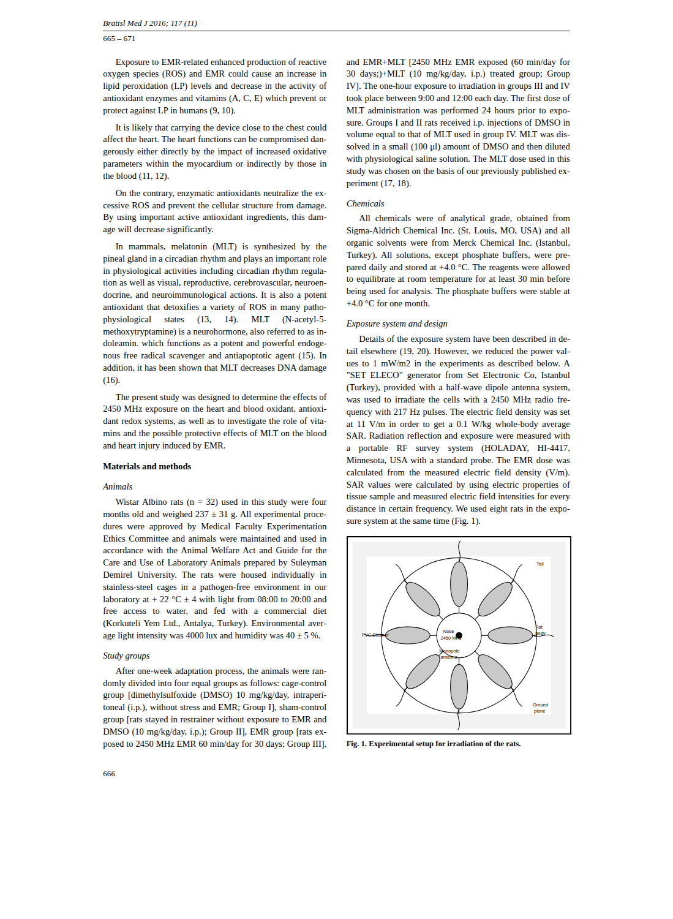Bratisl Med J 2016; 117 (11)
665 – 671
Exposure to EMR-related enhanced production of reactive oxygen species (ROS) and EMR could cause an increase in lipid peroxidation (LP) levels and decrease in the activity of antioxidant enzymes and vitamins (A, C, E) which prevent or protect against LP in humans (9, 10).
It is likely that carrying the device close to the chest could affect the heart. The heart functions can be compromised dangerously either directly by the impact of increased oxidative parameters within the myocardium or indirectly by those in the blood (11, 12).
On the contrary, enzymatic antioxidants neutralize the excessive ROS and prevent the cellular structure from damage. By using important active antioxidant ingredients, this damage will decrease significantly.
In mammals, melatonin (MLT) is synthesized by the pineal gland in a circadian rhythm and plays an important role in physiological activities including circadian rhythm regulation as well as visual, reproductive, cerebrovascular, neuroendocrine, and neuroimmunological actions. It is also a potent antioxidant that detoxifies a variety of ROS in many pathophysiological states (13, 14). MLT (N-acetyl-5-methoxytryptamine) is a neurohormone, also referred to as indoleamin. which functions as a potent and powerful endogenous free radical scavenger and antiapoptotic agent (15). In addition, it has been shown that MLT decreases DNA damage (16).
The present study was designed to determine the effects of 2450 MHz exposure on the heart and blood oxidant, antioxidant redox systems, as well as to investigate the role of vitamins and the possible protective effects of MLT on the blood and heart injury induced by EMR.
Materials and methods
Animals
Wistar Albino rats (n = 32) used in this study were four months old and weighed 237 ± 31 g. All experimental procedures were approved by Medical Faculty Experimentation Ethics Committee and animals were maintained and used in accordance with the Animal Welfare Act and Guide for the Care and Use of Laboratory Animals prepared by Suleyman Demirel University. The rats were housed individually in stainless-steel cages in a pathogen-free environment in our laboratory at + 22 °C ± 4 with light from 08:00 to 20:00 and free access to water, and fed with a commercial diet (Korkuteli Yem Ltd., Antalya, Turkey). Environmental average light intensity was 4000 lux and humidity was 40 ± 5 %.
Study groups
After one-week adaptation process, the animals were randomly divided into four equal groups as follows: cage-control group [dimethylsulfoxide (DMSO) 10 mg/kg/day, intraperitoneal (i.p.), without stress and EMR; Group I], sham-control group [rats stayed in restrainer without exposure to EMR and DMSO (10 mg/kg/day, i.p.); Group II], EMR group [rats exposed to 2450 MHz EMR 60 min/day for 30 days; Group III], and EMR+MLT [2450 MHz EMR exposed (60 min/day for 30 days;)+MLT (10 mg/kg/day, i.p.) treated group; Group IV]. The one-hour exposure to irradiation in groups III and IV took place between 9:00 and 12:00 each day. The first dose of MLT administration was performed 24 hours prior to exposure. Groups I and II rats received i.p. injections of DMSO in volume equal to that of MLT used in group IV. MLT was dissolved in a small (100 μl) amount of DMSO and then diluted with physiological saline solution. The MLT dose used in this study was chosen on the basis of our previously published experiment (17, 18).
Chemicals
All chemicals were of analytical grade, obtained from Sigma-Aldrich Chemical Inc. (St. Louis, MO, USA) and all organic solvents were from Merck Chemical Inc. (Istanbul, Turkey). All solutions, except phosphate buffers, were prepared daily and stored at +4.0 °C. The reagents were allowed to equilibrate at room temperature for at least 30 min before being used for analysis. The phosphate buffers were stable at +4.0 °C for one month.
Exposure system and design
Details of the exposure system have been described in detail elsewhere (19, 20). However, we reduced the power values to 1 mW/m2 in the experiments as described below. A "SET ELECO" generator from Set Electronic Co, Istanbul (Turkey), provided with a half-wave dipole antenna system, was used to irradiate the cells with a 2450 MHz radio frequency with 217 Hz pulses. The electric field density was set at 11 V/m in order to get a 0.1 W/kg whole-body average SAR. Radiation reflection and exposure were measured with a portable RF survey system (HOLADAY, HI-4417, Minnesota, USA with a standard probe. The EMR dose was calculated from the measured electric field density (V/m). SAR values were calculated by using electric properties of tissue sample and measured electric field intensities for every distance in certain frequency. We used eight rats in the exposure system at the same time (Fig. 1).
Tail Rat body PVC Strainer Nose 2450 MHz Monopole antenna Ground plane
Fig. 1. Experimental setup for irradiation of the rats.
666